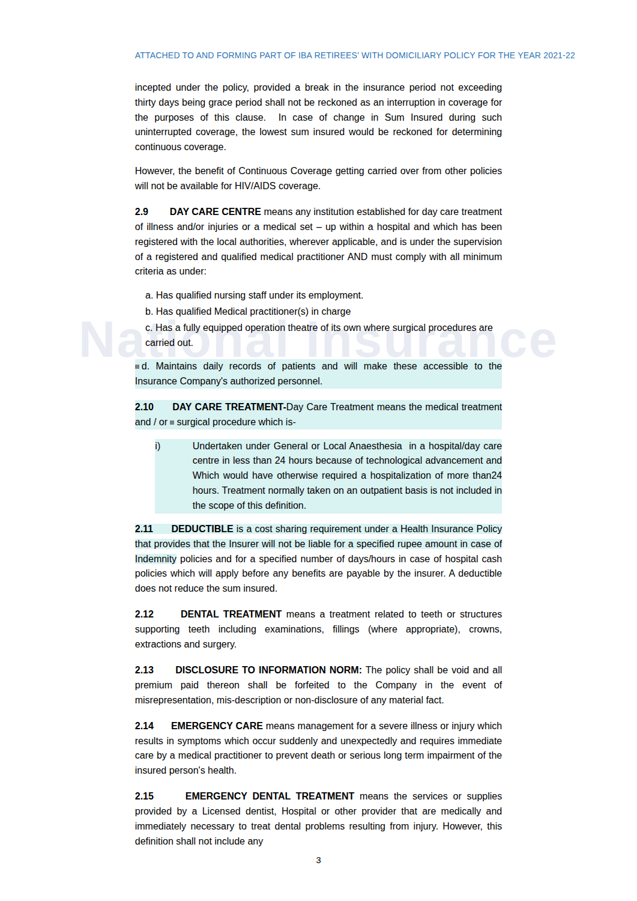National Insurance
ATTACHED TO AND FORMING PART OF IBA RETIREES’ WITH DOMICILIARY POLICY FOR THE YEAR 2021-22
incepted under the policy, provided a break in the insurance period not exceeding thirty days being grace period shall not be reckoned as an interruption in coverage for the purposes of this clause. In case of change in Sum Insured during such uninterrupted coverage, the lowest sum insured would be reckoned for determining continuous coverage.
However, the benefit of Continuous Coverage getting carried over from other policies will not be available for HIV/AIDS coverage.
2.9 DAY CARE CENTRE means any institution established for day care treatment of illness and/or injuries or a medical set – up within a hospital and which has been registered with the local authorities, wherever applicable, and is under the supervision of a registered and qualified medical practitioner AND must comply with all minimum criteria as under:
a. Has qualified nursing staff under its employment.
b. Has qualified Medical practitioner(s) in charge
c. Has a fully equipped operation theatre of its own where surgical procedures are carried out.
d. Maintains daily records of patients and will make these accessible to the Insurance Company's authorized personnel.
2.10 DAY CARE TREATMENT-Day Care Treatment means the medical treatment and / or surgical procedure which is-
i)
Undertaken under General or Local Anaesthesia in a hospital/day care centre in less than 24 hours because of technological advancement and Which would have otherwise required a hospitalization of more than24 hours. Treatment normally taken on an outpatient basis is not included in the scope of this definition.
2.11 DEDUCTIBLE is a cost sharing requirement under a Health Insurance Policy that provides that the Insurer will not be liable for a specified rupee amount in case of Indemnity policies and for a specified number of days/hours in case of hospital cash policies which will apply before any benefits are payable by the insurer. A deductible does not reduce the sum insured.
2.12 DENTAL TREATMENT means a treatment related to teeth or structures supporting teeth including examinations, fillings (where appropriate), crowns, extractions and surgery.
2.13 DISCLOSURE TO INFORMATION NORM: The policy shall be void and all premium paid thereon shall be forfeited to the Company in the event of misrepresentation, mis-description or non-disclosure of any material fact.
2.14 EMERGENCY CARE means management for a severe illness or injury which results in symptoms which occur suddenly and unexpectedly and requires immediate care by a medical practitioner to prevent death or serious long term impairment of the insured person's health.
2.15 EMERGENCY DENTAL TREATMENT means the services or supplies provided by a Licensed dentist, Hospital or other provider that are medically and immediately necessary to treat dental problems resulting from injury. However, this definition shall not include any
3